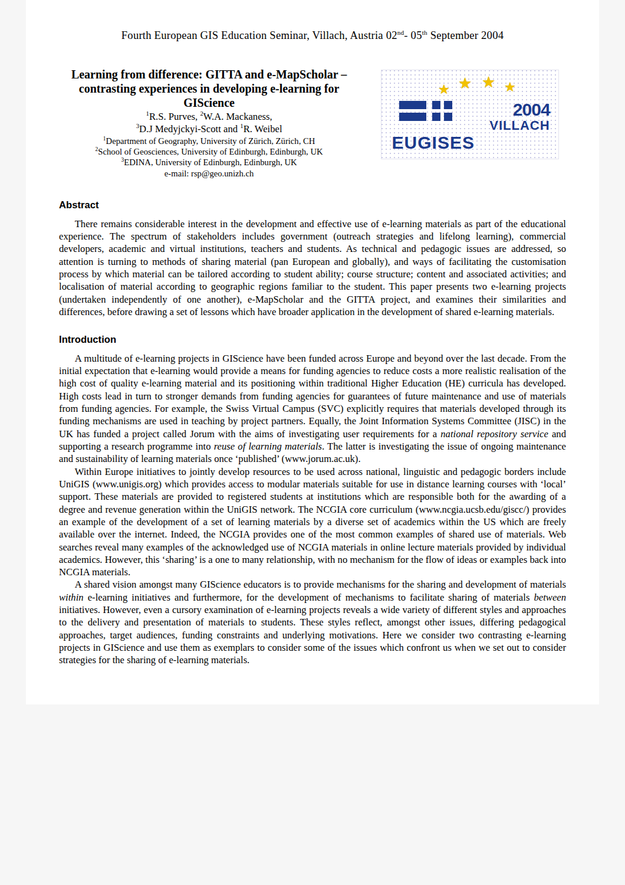Fourth European GIS Education Seminar, Villach, Austria 02nd- 05th September 2004
Learning from difference: GITTA and e-MapScholar – contrasting experiences in developing e-learning for GIScience
1R.S. Purves, 2W.A. Mackaness,
3D.J Medyjckyi-Scott and 1R. Weibel
1Department of Geography, University of Zürich, Zürich, CH
2School of Geosciences, University of Edinburgh, Edinburgh, UK
3EDINA, University of Edinburgh, Edinburgh, UK
e-mail: rsp@geo.unizh.ch
★★★★
2004
VILLACH
EUGISES
Abstract
There remains considerable interest in the development and effective use of e-learning materials as part of the educational experience. The spectrum of stakeholders includes government (outreach strategies and lifelong learning), commercial developers, academic and virtual institutions, teachers and students. As technical and pedagogic issues are addressed, so attention is turning to methods of sharing material (pan European and globally), and ways of facilitating the customisation process by which material can be tailored according to student ability; course structure; content and associated activities; and localisation of material according to geographic regions familiar to the student. This paper presents two e-learning projects (undertaken independently of one another), e-MapScholar and the GITTA project, and examines their similarities and differences, before drawing a set of lessons which have broader application in the development of shared e-learning materials.
Introduction
A multitude of e-learning projects in GIScience have been funded across Europe and beyond over the last decade. From the initial expectation that e-learning would provide a means for funding agencies to reduce costs a more realistic realisation of the high cost of quality e-learning material and its positioning within traditional Higher Education (HE) curricula has developed. High costs lead in turn to stronger demands from funding agencies for guarantees of future maintenance and use of materials from funding agencies. For example, the Swiss Virtual Campus (SVC) explicitly requires that materials developed through its funding mechanisms are used in teaching by project partners. Equally, the Joint Information Systems Committee (JISC) in the UK has funded a project called Jorum with the aims of investigating user requirements for a national repository service and supporting a research programme into reuse of learning materials. The latter is investigating the issue of ongoing maintenance and sustainability of learning materials once ‘published’ (www.jorum.ac.uk).
Within Europe initiatives to jointly develop resources to be used across national, linguistic and pedagogic borders include UniGIS (www.unigis.org) which provides access to modular materials suitable for use in distance learning courses with ‘local’ support. These materials are provided to registered students at institutions which are responsible both for the awarding of a degree and revenue generation within the UniGIS network. The NCGIA core curriculum (www.ncgia.ucsb.edu/giscc/) provides an example of the development of a set of learning materials by a diverse set of academics within the US which are freely available over the internet. Indeed, the NCGIA provides one of the most common examples of shared use of materials. Web searches reveal many examples of the acknowledged use of NCGIA materials in online lecture materials provided by individual academics. However, this ‘sharing’ is a one to many relationship, with no mechanism for the flow of ideas or examples back into NCGIA materials.
A shared vision amongst many GIScience educators is to provide mechanisms for the sharing and development of materials within e-learning initiatives and furthermore, for the development of mechanisms to facilitate sharing of materials between initiatives. However, even a cursory examination of e-learning projects reveals a wide variety of different styles and approaches to the delivery and presentation of materials to students. These styles reflect, amongst other issues, differing pedagogical approaches, target audiences, funding constraints and underlying motivations. Here we consider two contrasting e-learning projects in GIScience and use them as exemplars to consider some of the issues which confront us when we set out to consider strategies for the sharing of e-learning materials.